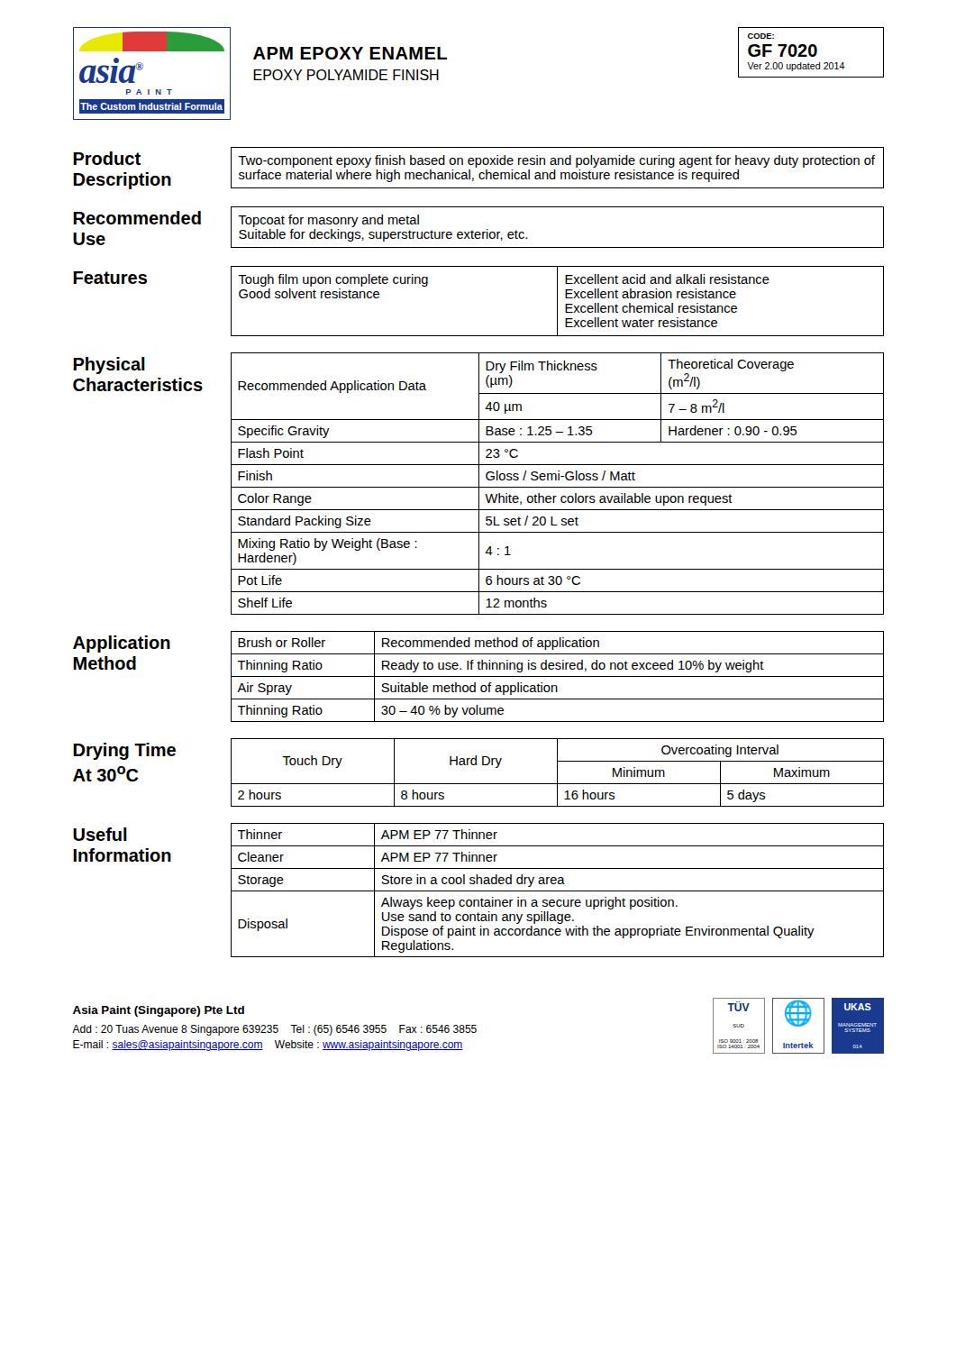asia®
PAINT
The Custom Industrial Formula
APM EPOXY ENAMEL
EPOXY POLYAMIDE FINISH
CODE:
GF 7020
Ver 2.00 updated 2014
Product
Description
Two-component epoxy finish based on epoxide resin and polyamide curing agent for heavy duty protection of surface material where high mechanical, chemical and moisture resistance is required
Recommended
Use
Topcoat for masonry and metal
Suitable for deckings, superstructure exterior, etc.
Features
| Tough film upon complete curing Good solvent resistance | Excellent acid and alkali resistance Excellent abrasion resistance Excellent chemical resistance Excellent water resistance |
Physical
Characteristics
| Recommended Application Data | Dry Film Thickness (µm) | Theoretical Coverage (m 2 /l) |
| 40 µm | 7 – 8 m 2 /l |
| Specific Gravity | Base : 1.25 – 1.35 | Hardener : 0.90 - 0.95 |
| Flash Point | 23 °C |
| Finish | Gloss / Semi-Gloss / Matt |
| Color Range | White, other colors available upon request |
| Standard Packing Size | 5L set / 20 L set |
| Mixing Ratio by Weight (Base : Hardener) | 4 : 1 |
| Pot Life | 6 hours at 30 °C |
| Shelf Life | 12 months |
Application
Method
| Brush or Roller | Recommended method of application |
| Thinning Ratio | Ready to use. If thinning is desired, do not exceed 10% by weight |
| Air Spray | Suitable method of application |
| Thinning Ratio | 30 – 40 % by volume |
Drying Time
At 30oC
| Touch Dry | Hard Dry | Overcoating Interval |
| --- | --- | --- |
| Minimum | Maximum |
| 2 hours | 8 hours | 16 hours | 5 days |
Useful
Information
| Thinner | APM EP 77 Thinner |
| Cleaner | APM EP 77 Thinner |
| Storage | Store in a cool shaded dry area |
| Disposal | Always keep container in a secure upright position. Use sand to contain any spillage. Dispose of paint in accordance with the appropriate Environmental Quality Regulations. |
Asia Paint (Singapore) Pte Ltd
Add : 20 Tuas Avenue 8 Singapore 639235 Tel : (65) 6546 3955 Fax : 6546 3855
E-mail : sales@asiapaintsingapore.com Website : www.asiapaintsingapore.com
TÜV
SUD
ISO 9001 : 2008
ISO 14001 : 2004
🌐
Intertek
UKAS
MANAGEMENT
SYSTEMS
014